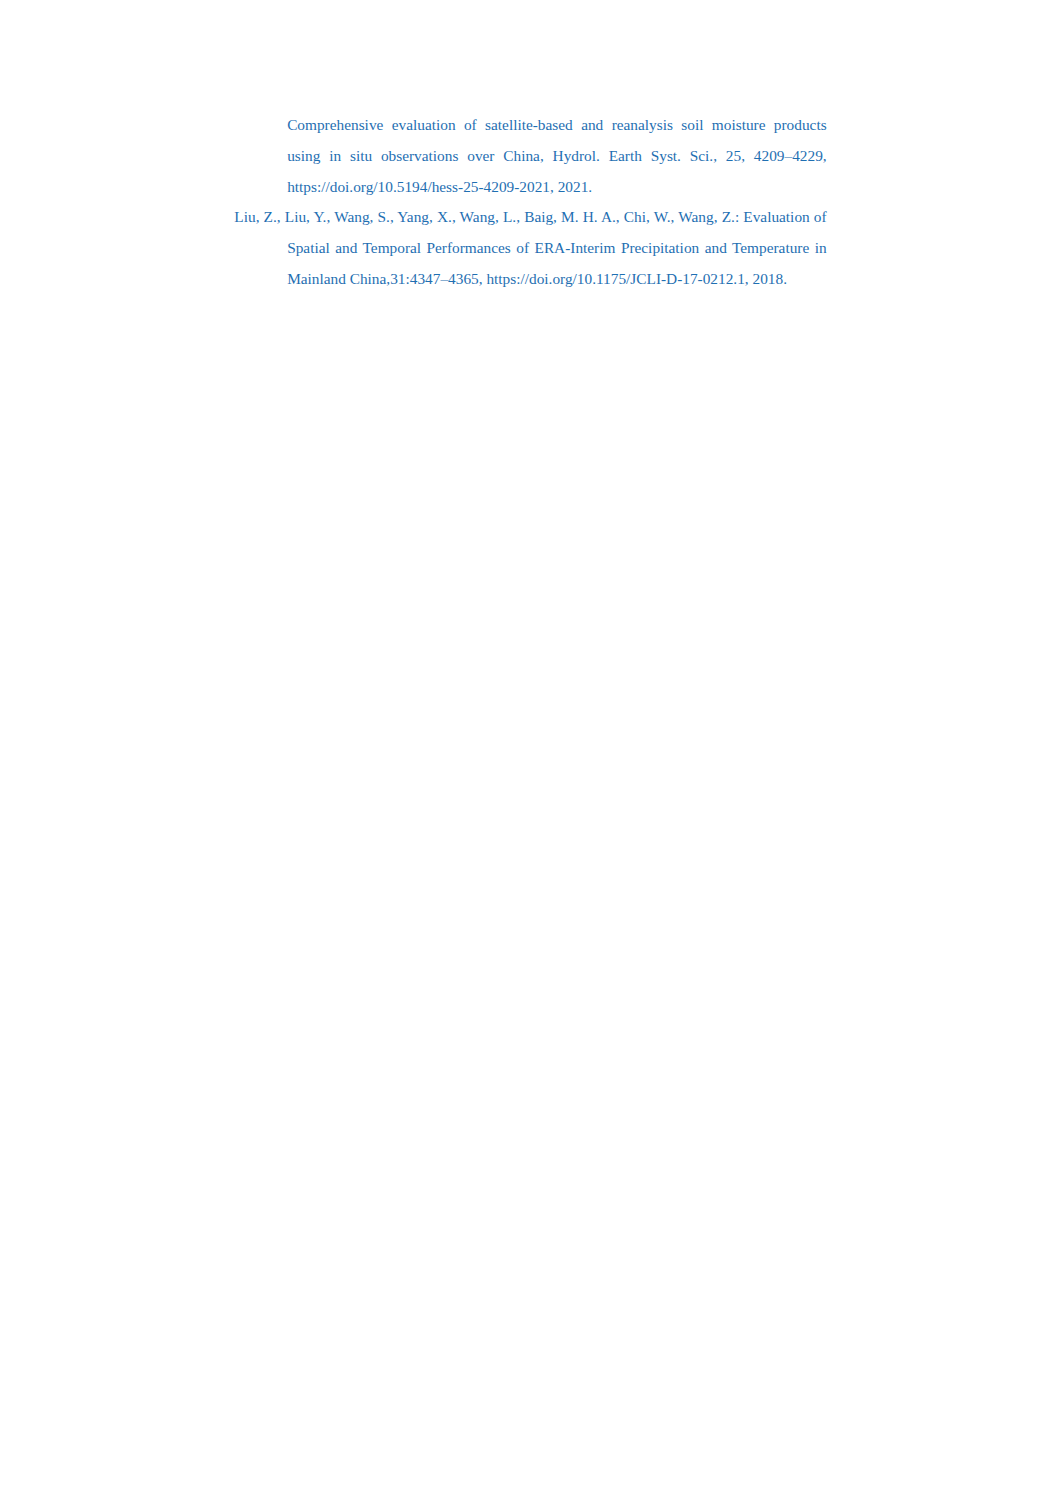Comprehensive evaluation of satellite-based and reanalysis soil moisture products using in situ observations over China, Hydrol. Earth Syst. Sci., 25, 4209–4229, https://doi.org/10.5194/hess-25-4209-2021, 2021.
Liu, Z., Liu, Y., Wang, S., Yang, X., Wang, L., Baig, M. H. A., Chi, W., Wang, Z.: Evaluation of Spatial and Temporal Performances of ERA-Interim Precipitation and Temperature in Mainland China,31:4347–4365, https://doi.org/10.1175/JCLI-D-17-0212.1, 2018.